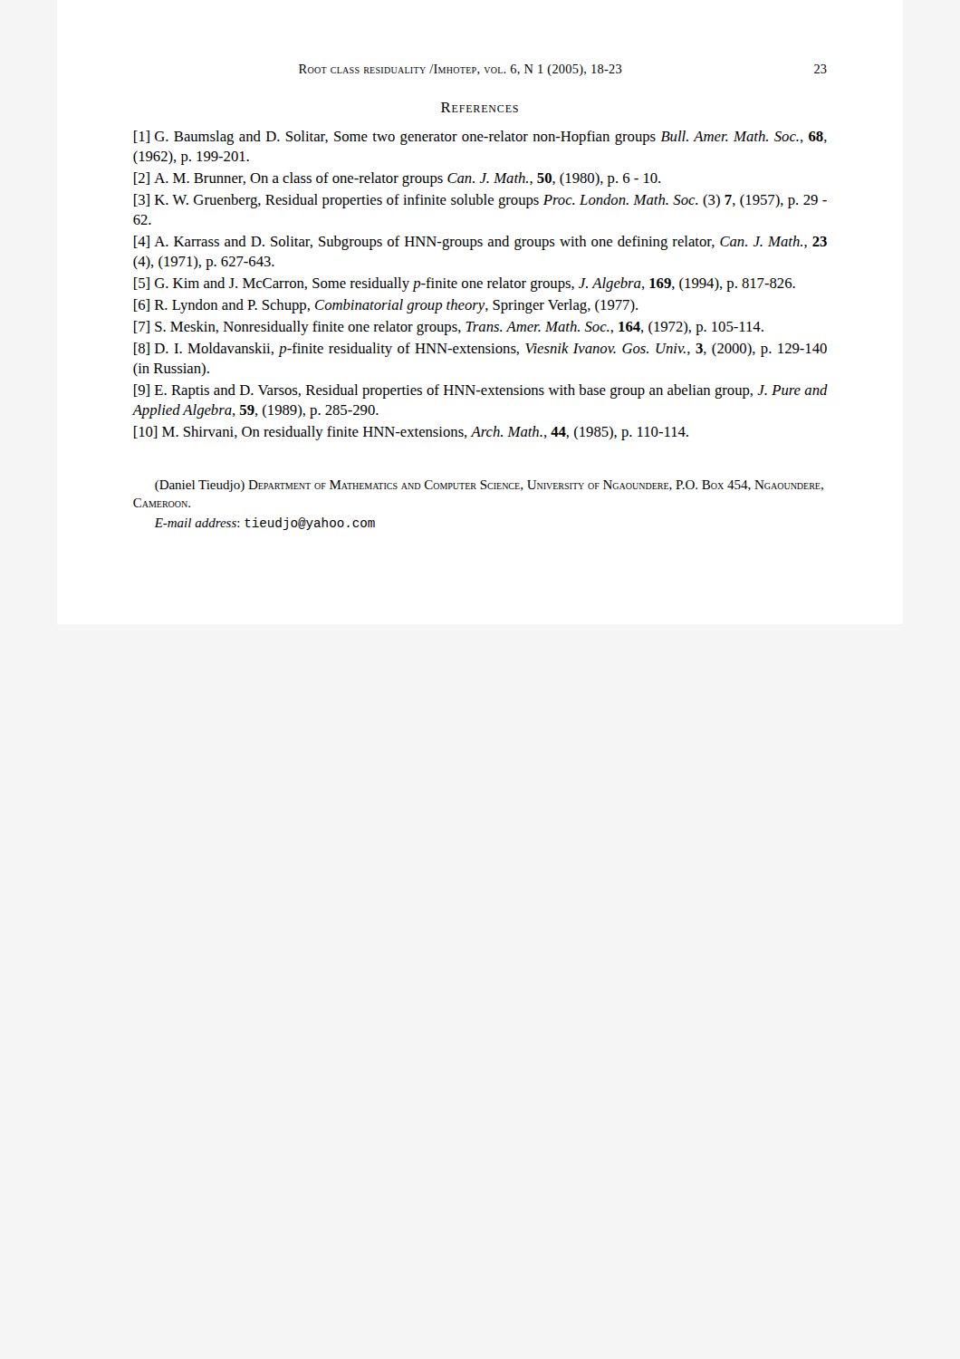Root class residuality /Imhotep, vol. 6, N 1 (2005), 18-23 23
References
[1] G. Baumslag and D. Solitar, Some two generator one-relator non-Hopfian groups Bull. Amer. Math. Soc., 68, (1962), p. 199-201.
[2] A. M. Brunner, On a class of one-relator groups Can. J. Math., 50, (1980), p. 6 - 10.
[3] K. W. Gruenberg, Residual properties of infinite soluble groups Proc. London. Math. Soc. (3) 7, (1957), p. 29 - 62.
[4] A. Karrass and D. Solitar, Subgroups of HNN-groups and groups with one defining relator, Can. J. Math., 23 (4), (1971), p. 627-643.
[5] G. Kim and J. McCarron, Some residually p-finite one relator groups, J. Algebra, 169, (1994), p. 817-826.
[6] R. Lyndon and P. Schupp, Combinatorial group theory, Springer Verlag, (1977).
[7] S. Meskin, Nonresidually finite one relator groups, Trans. Amer. Math. Soc., 164, (1972), p. 105-114.
[8] D. I. Moldavanskii, p-finite residuality of HNN-extensions, Viesnik Ivanov. Gos. Univ., 3, (2000), p. 129-140 (in Russian).
[9] E. Raptis and D. Varsos, Residual properties of HNN-extensions with base group an abelian group, J. Pure and Applied Algebra, 59, (1989), p. 285-290.
[10] M. Shirvani, On residually finite HNN-extensions, Arch. Math., 44, (1985), p. 110-114.
(Daniel Tieudjo) Department of Mathematics and Computer Science, University of Ngaoundere, P.O. Box 454, Ngaoundere, Cameroon.
E-mail address: tieudjo@yahoo.com